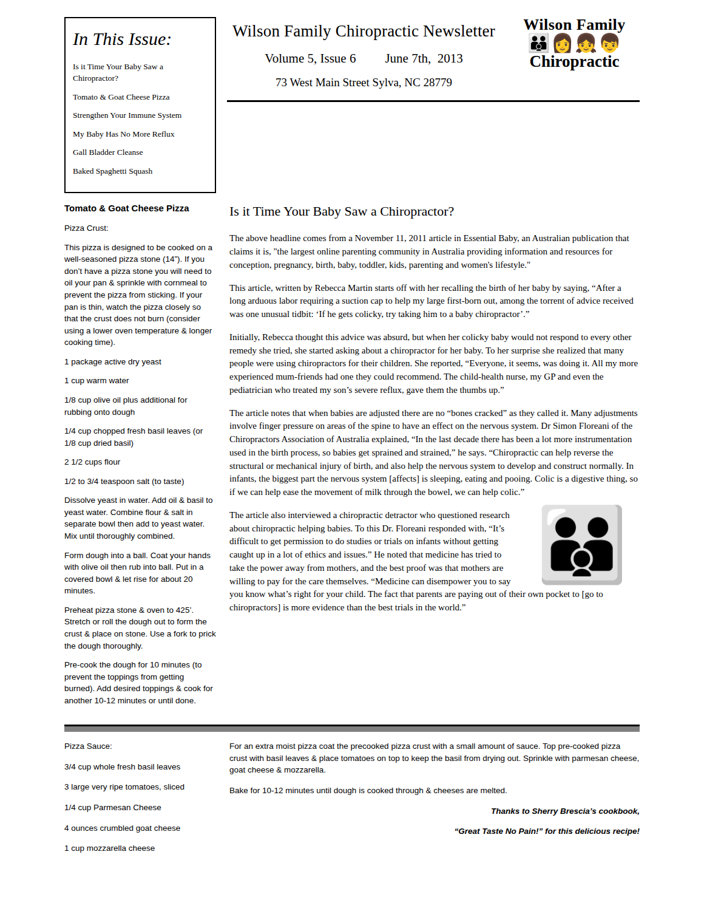In This Issue:
Is it Time Your Baby Saw a Chiropractor?
Tomato & Goat Cheese Pizza
Strengthen Your Immune System
My Baby Has No More Reflux
Gall Bladder Cleanse
Baked Spaghetti Squash
Wilson Family Chiropractic Newsletter
Volume 5, Issue 6 June 7th, 2013
73 West Main Street Sylva, NC 28779
Wilson Family 👪👩👧👦 Chiropractic
Tomato & Goat Cheese Pizza
Pizza Crust:
This pizza is designed to be cooked on a well-seasoned pizza stone (14”). If you don’t have a pizza stone you will need to oil your pan & sprinkle with cornmeal to prevent the pizza from sticking. If your pan is thin, watch the pizza closely so that the crust does not burn (consider using a lower oven temperature & longer cooking time).
1 package active dry yeast
1 cup warm water
1/8 cup olive oil plus additional for rubbing onto dough
1/4 cup chopped fresh basil leaves (or 1/8 cup dried basil)
2 1/2 cups flour
1/2 to 3/4 teaspoon salt (to taste)
Dissolve yeast in water. Add oil & basil to yeast water. Combine flour & salt in separate bowl then add to yeast water. Mix until thoroughly combined.
Form dough into a ball. Coat your hands with olive oil then rub into ball. Put in a covered bowl & let rise for about 20 minutes.
Preheat pizza stone & oven to 425’. Stretch or roll the dough out to form the crust & place on stone. Use a fork to prick the dough thoroughly.
Pre-cook the dough for 10 minutes (to prevent the toppings from getting burned). Add desired toppings & cook for another 10-12 minutes or until done.
Is it Time Your Baby Saw a Chiropractor?
The above headline comes from a November 11, 2011 article in Essential Baby, an Australian publication that claims it is, "the largest online parenting community in Australia providing information and resources for conception, pregnancy, birth, baby, toddler, kids, parenting and women's lifestyle."
This article, written by Rebecca Martin starts off with her recalling the birth of her baby by saying, “After a long arduous labor requiring a suction cap to help my large first-born out, among the torrent of advice received was one unusual tidbit: ‘If he gets colicky, try taking him to a baby chiropractor’.”
Initially, Rebecca thought this advice was absurd, but when her colicky baby would not respond to every other remedy she tried, she started asking about a chiropractor for her baby. To her surprise she realized that many people were using chiropractors for their children. She reported, “Everyone, it seems, was doing it. All my more experienced mum-friends had one they could recommend. The child-health nurse, my GP and even the pediatrician who treated my son’s severe reflux, gave them the thumbs up.”
The article notes that when babies are adjusted there are no “bones cracked” as they called it. Many adjustments involve finger pressure on areas of the spine to have an effect on the nervous system. Dr Simon Floreani of the Chiropractors Association of Australia explained, “In the last decade there has been a lot more instrumentation used in the birth process, so babies get sprained and strained,” he says. “Chiropractic can help reverse the structural or mechanical injury of birth, and also help the nervous system to develop and construct normally. In infants, the biggest part the nervous system [affects] is sleeping, eating and pooing. Colic is a digestive thing, so if we can help ease the movement of milk through the bowel, we can help colic.”
👪
The article also interviewed a chiropractic detractor who questioned research about chiropractic helping babies. To this Dr. Floreani responded with, “It’s difficult to get permission to do studies or trials on infants without getting caught up in a lot of ethics and issues.” He noted that medicine has tried to take the power away from mothers, and the best proof was that mothers are willing to pay for the care themselves. “Medicine can disempower you to say you know what’s right for your child. The fact that parents are paying out of their own pocket to [go to chiropractors] is more evidence than the best trials in the world.”
Pizza Sauce:
3/4 cup whole fresh basil leaves
3 large very ripe tomatoes, sliced
1/4 cup Parmesan Cheese
4 ounces crumbled goat cheese
1 cup mozzarella cheese
For an extra moist pizza coat the precooked pizza crust with a small amount of sauce. Top pre-cooked pizza crust with basil leaves & place tomatoes on top to keep the basil from drying out. Sprinkle with parmesan cheese, goat cheese & mozzarella.
Bake for 10-12 minutes until dough is cooked through & cheeses are melted.
Thanks to Sherry Brescia’s cookbook,
“Great Taste No Pain!” for this delicious recipe!